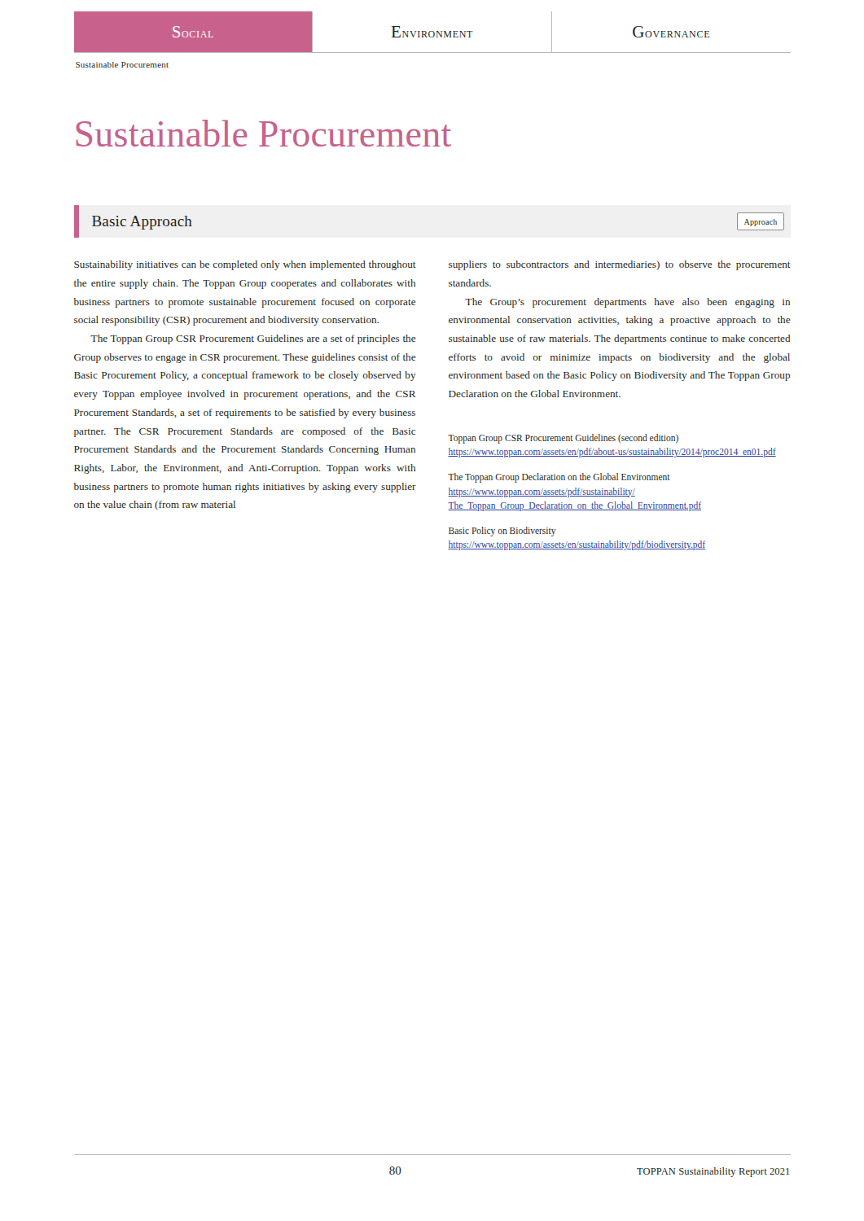Social
Environment
Governance
Sustainable Procurement
Sustainable Procurement
Basic Approach
Approach
Sustainability initiatives can be completed only when implemented throughout the entire supply chain. The Toppan Group cooperates and collaborates with business partners to promote sustainable procurement focused on corporate social responsibility (CSR) procurement and biodiversity conservation.
The Toppan Group CSR Procurement Guidelines are a set of principles the Group observes to engage in CSR procurement. These guidelines consist of the Basic Procurement Policy, a conceptual framework to be closely observed by every Toppan employee involved in procurement operations, and the CSR Procurement Standards, a set of requirements to be satisfied by every business partner. The CSR Procurement Standards are composed of the Basic Procurement Standards and the Procurement Standards Concerning Human Rights, Labor, the Environment, and Anti-Corruption. Toppan works with business partners to promote human rights initiatives by asking every supplier on the value chain (from raw material
suppliers to subcontractors and intermediaries) to observe the procurement standards.
The Group’s procurement departments have also been engaging in environmental conservation activities, taking a proactive approach to the sustainable use of raw materials. The departments continue to make concerted efforts to avoid or minimize impacts on biodiversity and the global environment based on the Basic Policy on Biodiversity and The Toppan Group Declaration on the Global Environment.
Toppan Group CSR Procurement Guidelines (second edition) https://www.toppan.com/assets/en/pdf/about-us/sustainability/2014/proc2014_en01.pdf
The Toppan Group Declaration on the Global Environment https://www.toppan.com/assets/pdf/sustainability/
The_Toppan_Group_Declaration_on_the_Global_Environment.pdf
Basic Policy on Biodiversity https://www.toppan.com/assets/en/sustainability/pdf/biodiversity.pdf
80
TOPPAN Sustainability Report 2021